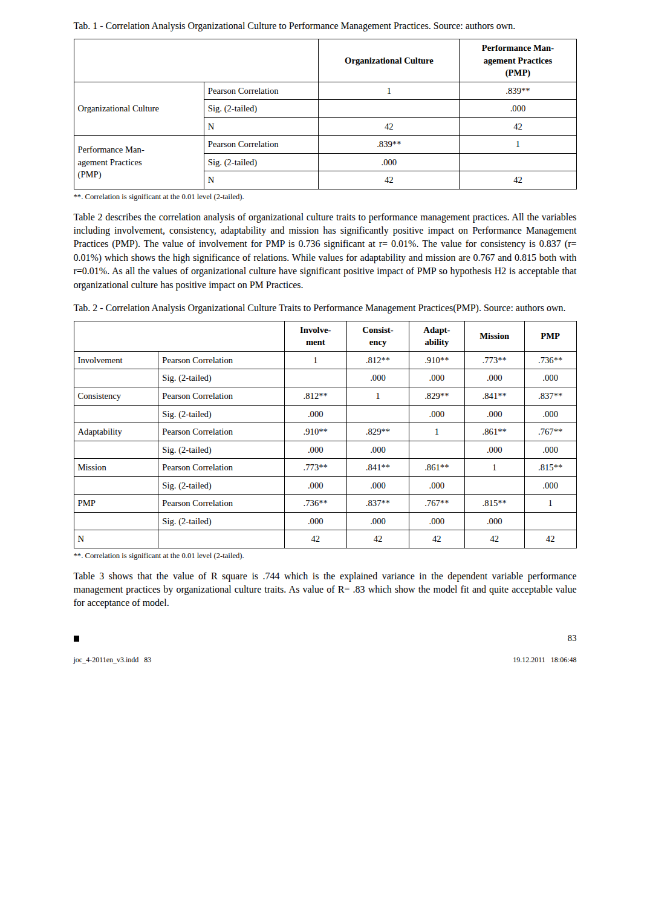Tab. 1 - Correlation Analysis Organizational Culture to Performance Management Practices. Source: authors own.
| | Organizational Culture | Performance Man- agement Practices (PMP) |
| --- | --- | --- |
| Organizational Culture | Pearson Correlation | 1 | .839** |
| Sig. (2-tailed) | | .000 |
| N | 42 | 42 |
| Performance Man- agement Practices (PMP) | Pearson Correlation | .839** | 1 |
| Sig. (2-tailed) | .000 | |
| N | 42 | 42 |
**. Correlation is significant at the 0.01 level (2-tailed).
Table 2 describes the correlation analysis of organizational culture traits to performance management practices. All the variables including involvement, consistency, adaptability and mission has significantly positive impact on Performance Management Practices (PMP). The value of involvement for PMP is 0.736 significant at r= 0.01%. The value for consistency is 0.837 (r= 0.01%) which shows the high significance of relations. While values for adaptability and mission are 0.767 and 0.815 both with r=0.01%. As all the values of organizational culture have significant positive impact of PMP so hypothesis H2 is acceptable that organizational culture has positive impact on PM Practices.
Tab. 2 - Correlation Analysis Organizational Culture Traits to Performance Management Practices(PMP). Source: authors own.
| | Involve- ment | Consist- ency | Adapt- ability | Mission | PMP |
| --- | --- | --- | --- | --- | --- |
| Involvement | Pearson Correlation | 1 | .812** | .910** | .773** | .736** |
| | Sig. (2-tailed) | | .000 | .000 | .000 | .000 |
| Consistency | Pearson Correlation | .812** | 1 | .829** | .841** | .837** |
| | Sig. (2-tailed) | .000 | | .000 | .000 | .000 |
| Adaptability | Pearson Correlation | .910** | .829** | 1 | .861** | .767** |
| | Sig. (2-tailed) | .000 | .000 | | .000 | .000 |
| Mission | Pearson Correlation | .773** | .841** | .861** | 1 | .815** |
| | Sig. (2-tailed) | .000 | .000 | .000 | | .000 |
| PMP | Pearson Correlation | .736** | .837** | .767** | .815** | 1 |
| | Sig. (2-tailed) | .000 | .000 | .000 | .000 | |
| N | | 42 | 42 | 42 | 42 | 42 |
**. Correlation is significant at the 0.01 level (2-tailed).
Table 3 shows that the value of R square is .744 which is the explained variance in the dependent variable performance management practices by organizational culture traits. As value of R= .83 which show the model fit and quite acceptable value for acceptance of model.
83
joc_4-2011en_v3.indd 83
19.12.2011 18:06:48